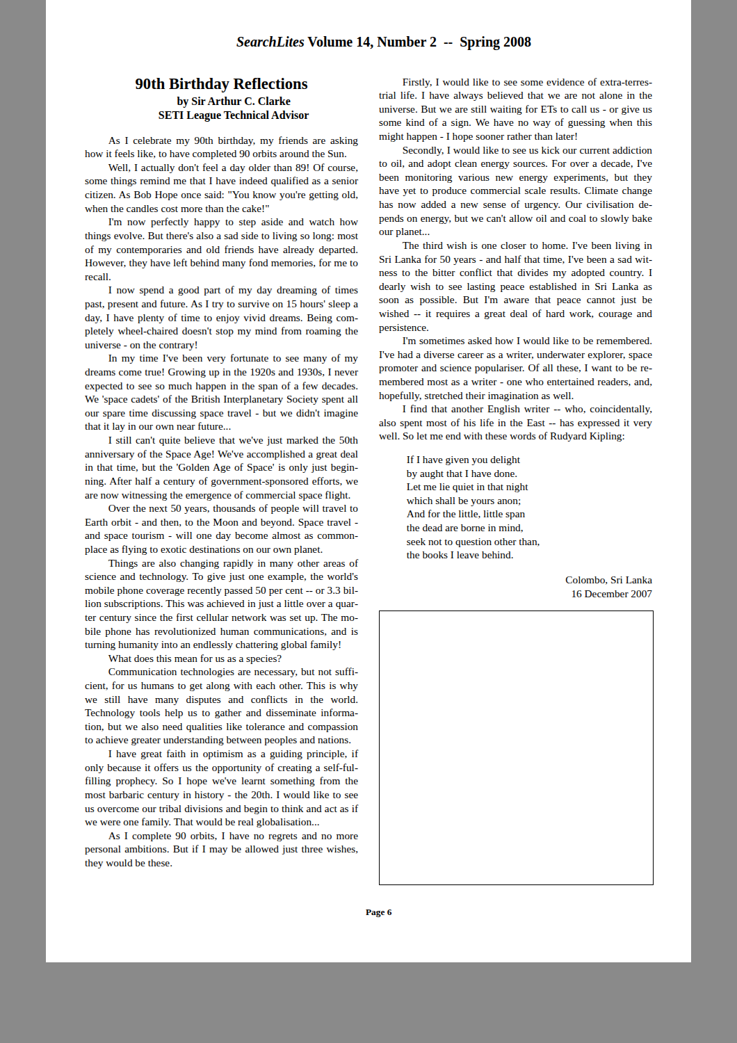SearchLites Volume 14, Number 2 -- Spring 2008
90th Birthday Reflections
by Sir Arthur C. Clarke
SETI League Technical Advisor
As I celebrate my 90th birthday, my friends are asking how it feels like, to have completed 90 orbits around the Sun.
Well, I actually don't feel a day older than 89! Of course, some things remind me that I have indeed qualified as a senior citizen. As Bob Hope once said: "You know you're getting old, when the candles cost more than the cake!"
I'm now perfectly happy to step aside and watch how things evolve. But there's also a sad side to living so long: most of my contemporaries and old friends have already departed. However, they have left behind many fond memories, for me to recall.
I now spend a good part of my day dreaming of times past, present and future. As I try to survive on 15 hours' sleep a day, I have plenty of time to enjoy vivid dreams. Being completely wheel-chaired doesn't stop my mind from roaming the universe - on the contrary!
In my time I've been very fortunate to see many of my dreams come true! Growing up in the 1920s and 1930s, I never expected to see so much happen in the span of a few decades. We 'space cadets' of the British Interplanetary Society spent all our spare time discussing space travel - but we didn't imagine that it lay in our own near future...
I still can't quite believe that we've just marked the 50th anniversary of the Space Age! We've accomplished a great deal in that time, but the 'Golden Age of Space' is only just beginning. After half a century of government-sponsored efforts, we are now witnessing the emergence of commercial space flight.
Over the next 50 years, thousands of people will travel to Earth orbit - and then, to the Moon and beyond. Space travel - and space tourism - will one day become almost as commonplace as flying to exotic destinations on our own planet.
Things are also changing rapidly in many other areas of science and technology. To give just one example, the world's mobile phone coverage recently passed 50 per cent -- or 3.3 billion subscriptions. This was achieved in just a little over a quarter century since the first cellular network was set up. The mobile phone has revolutionized human communications, and is turning humanity into an endlessly chattering global family!
What does this mean for us as a species?
Communication technologies are necessary, but not sufficient, for us humans to get along with each other. This is why we still have many disputes and conflicts in the world. Technology tools help us to gather and disseminate information, but we also need qualities like tolerance and compassion to achieve greater understanding between peoples and nations.
I have great faith in optimism as a guiding principle, if only because it offers us the opportunity of creating a self-fulfilling prophecy. So I hope we've learnt something from the most barbaric century in history - the 20th. I would like to see us overcome our tribal divisions and begin to think and act as if we were one family. That would be real globalisation...
As I complete 90 orbits, I have no regrets and no more personal ambitions. But if I may be allowed just three wishes, they would be these.
Firstly, I would like to see some evidence of extra-terrestrial life. I have always believed that we are not alone in the universe. But we are still waiting for ETs to call us - or give us some kind of a sign. We have no way of guessing when this might happen - I hope sooner rather than later!
Secondly, I would like to see us kick our current addiction to oil, and adopt clean energy sources. For over a decade, I've been monitoring various new energy experiments, but they have yet to produce commercial scale results. Climate change has now added a new sense of urgency. Our civilisation depends on energy, but we can't allow oil and coal to slowly bake our planet...
The third wish is one closer to home. I've been living in Sri Lanka for 50 years - and half that time, I've been a sad witness to the bitter conflict that divides my adopted country. I dearly wish to see lasting peace established in Sri Lanka as soon as possible. But I'm aware that peace cannot just be wished -- it requires a great deal of hard work, courage and persistence.
I'm sometimes asked how I would like to be remembered. I've had a diverse career as a writer, underwater explorer, space promoter and science populariser. Of all these, I want to be remembered most as a writer - one who entertained readers, and, hopefully, stretched their imagination as well.
I find that another English writer -- who, coincidentally, also spent most of his life in the East -- has expressed it very well. So let me end with these words of Rudyard Kipling:
If I have given you delight by aught that I have done. Let me lie quiet in that night which shall be yours anon; And for the little, little span the dead are borne in mind, seek not to question other than, the books I leave behind.
Colombo, Sri Lanka
16 December 2007
Page 6